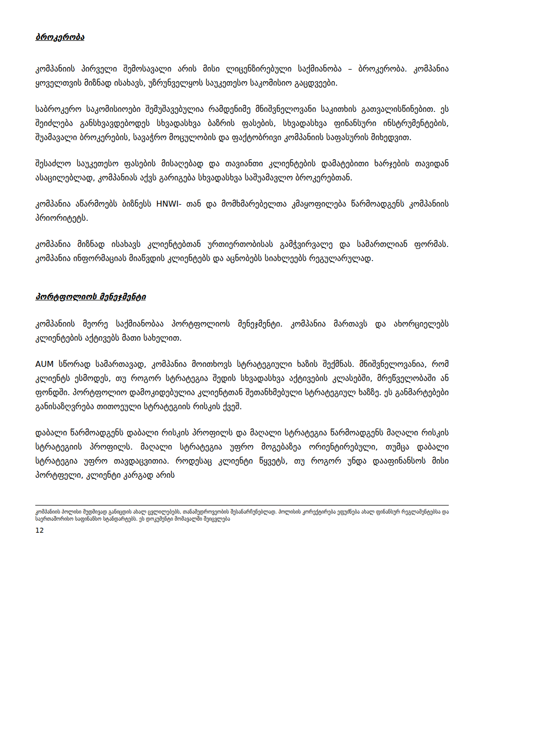ბროკერობა
კომპანიის პირველი შემოსავალი არის მისი ლიცენზირებული საქმიანობა – ბროკერობა. კომპანია ყოველთვის მიზნად ისახავს, უზრუნველყოს საუკეთესო საკომისიო გაცდვეები.
საბროკერო საკომისიოები შემუშავებულია რამდენიმე მნიშვნელოვანი საკითხის გათვალისწინებით. ეს შეიძლება განსხვავდებოდეს სხვადასხვა ბაზრის ფასების, სხვადასხვა ფინანსური ინსტრუმენტების, შუამავალი ბროკერების, სავაჭრო მოცულობის და ფაქტობრივი კომპანიის საფასურის მიხედვით.
შესაძლო საუკეთესო ფასების მისაღებად და თავიანთი კლიენტების დამატებითი ხარჯების თავიდან ასაცილებლად, კომპანიას აქვს გარიგება სხვადასხვა საშუამავლო ბროკერებთან.
კომპანია აწარმოებს ბიზნესს HNWI- თან და მომხმარებელთა კმაყოფილება წარმოადგენს კომპანიის პრიორიტეტს.
კომპანია მიზნად ისახავს კლიენტებთან ურთიერთობისას გამჭვირვალე და სამართლიან ფორმას. კომპანია ინფორმაციას მიაწვდის კლიენტებს და აცნობებს სიახლეებს რეგულარულად.
პორტფოლიოს მენეჯმენტი
კომპანიის მეორე საქმიანობაა პორტფოლიოს მენეჯმენტი. კომპანია მართავს და ახორციელებს კლიენტების აქტივებს მათი სახელით.
AUM სწორად სამართავად, კომპანია მოითხოვს სტრატეგიული ხაზის შექმნას. მნიშვნელოვანია, რომ კლიენტს ესმოდეს, თუ როგორ სტრატეგია შედის სხვადასხვა აქტივების კლასებში, მრეწველობაში ან ფონდში. პორტფოლიო დამოკიდებულია კლიენტთან შეთანხმებული სტრატეგიულ ხაზზე. ეს განმარტებები განისაზღვრება თითოეული სტრატეგიის რისკის ქვეშ.
დაბალი წარმოადგენს დაბალი რისკის პროფილს და მაღალი სტრატეგია წარმოადგენს მაღალი რისკის სტრატეგიის პროფილს. მაღალი სტრატეგია უფრო მოგებაზეა ორიენტირებული, თუმცა დაბალი სტრატეგია უფრო თავდაცვითია. როდესაც კლიენტი წყვეტს, თუ როგორ უნდა დააფინანსოს მისი პორტფელი, კლიენტი კარგად არის
კომპანიის პოლისი მუდმივად განიცდის ახალ ცვლილებებს, თანამედროვეობის შესანარჩუნებლად. პოლისის კორექტირება ეფუძნება ახალ ფინანსურ რეგლამენტებსა და საერთაშორისო საფინანსო სტანდარტებს. ეს დოკუმენტი მომავალში შეიცვლება
12